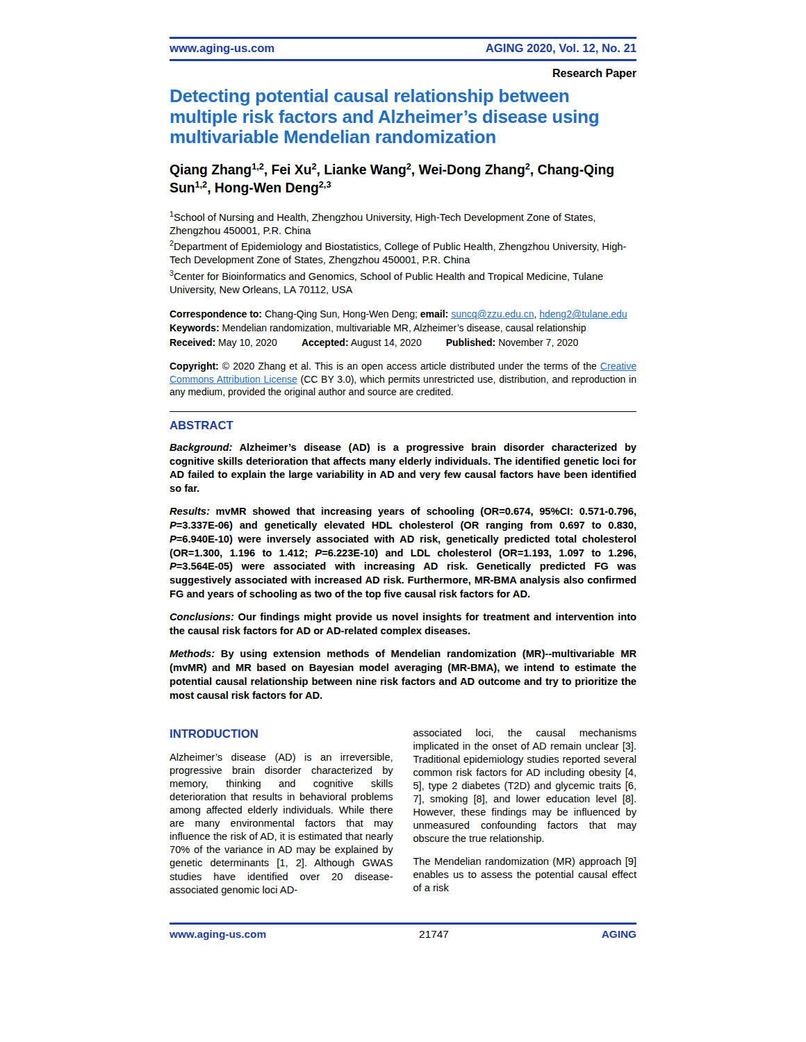www.aging-us.com AGING 2020, Vol. 12, No. 21
Research Paper
Detecting potential causal relationship between multiple risk factors and Alzheimer’s disease using multivariable Mendelian randomization
Qiang Zhang1,2, Fei Xu2, Lianke Wang2, Wei-Dong Zhang2, Chang-Qing Sun1,2, Hong-Wen Deng2,3
1School of Nursing and Health, Zhengzhou University, High-Tech Development Zone of States, Zhengzhou 450001, P.R. China
2Department of Epidemiology and Biostatistics, College of Public Health, Zhengzhou University, High-Tech Development Zone of States, Zhengzhou 450001, P.R. China
3Center for Bioinformatics and Genomics, School of Public Health and Tropical Medicine, Tulane University, New Orleans, LA 70112, USA
Correspondence to: Chang-Qing Sun, Hong-Wen Deng; email: suncq@zzu.edu.cn, hdeng2@tulane.edu
Keywords: Mendelian randomization, multivariable MR, Alzheimer’s disease, causal relationship
Received: May 10, 2020 Accepted: August 14, 2020 Published: November 7, 2020
Copyright: © 2020 Zhang et al. This is an open access article distributed under the terms of the Creative Commons Attribution License (CC BY 3.0), which permits unrestricted use, distribution, and reproduction in any medium, provided the original author and source are credited.
ABSTRACT
Background: Alzheimer’s disease (AD) is a progressive brain disorder characterized by cognitive skills deterioration that affects many elderly individuals. The identified genetic loci for AD failed to explain the large variability in AD and very few causal factors have been identified so far.
Results: mvMR showed that increasing years of schooling (OR=0.674, 95%CI: 0.571-0.796, P=3.337E-06) and genetically elevated HDL cholesterol (OR ranging from 0.697 to 0.830, P=6.940E-10) were inversely associated with AD risk, genetically predicted total cholesterol (OR=1.300, 1.196 to 1.412; P=6.223E-10) and LDL cholesterol (OR=1.193, 1.097 to 1.296, P=3.564E-05) were associated with increasing AD risk. Genetically predicted FG was suggestively associated with increased AD risk. Furthermore, MR-BMA analysis also confirmed FG and years of schooling as two of the top five causal risk factors for AD.
Conclusions: Our findings might provide us novel insights for treatment and intervention into the causal risk factors for AD or AD-related complex diseases.
Methods: By using extension methods of Mendelian randomization (MR)--multivariable MR (mvMR) and MR based on Bayesian model averaging (MR-BMA), we intend to estimate the potential causal relationship between nine risk factors and AD outcome and try to prioritize the most causal risk factors for AD.
INTRODUCTION
Alzheimer’s disease (AD) is an irreversible, progressive brain disorder characterized by memory, thinking and cognitive skills deterioration that results in behavioral problems among affected elderly individuals. While there are many environmental factors that may influence the risk of AD, it is estimated that nearly 70% of the variance in AD may be explained by genetic determinants [1, 2]. Although GWAS studies have identified over 20 disease-associated genomic loci AD-
associated loci, the causal mechanisms implicated in the onset of AD remain unclear [3]. Traditional epidemiology studies reported several common risk factors for AD including obesity [4, 5], type 2 diabetes (T2D) and glycemic traits [6, 7], smoking [8], and lower education level [8]. However, these findings may be influenced by unmeasured confounding factors that may obscure the true relationship.
The Mendelian randomization (MR) approach [9] enables us to assess the potential causal effect of a risk
www.aging-us.com 21747 AGING